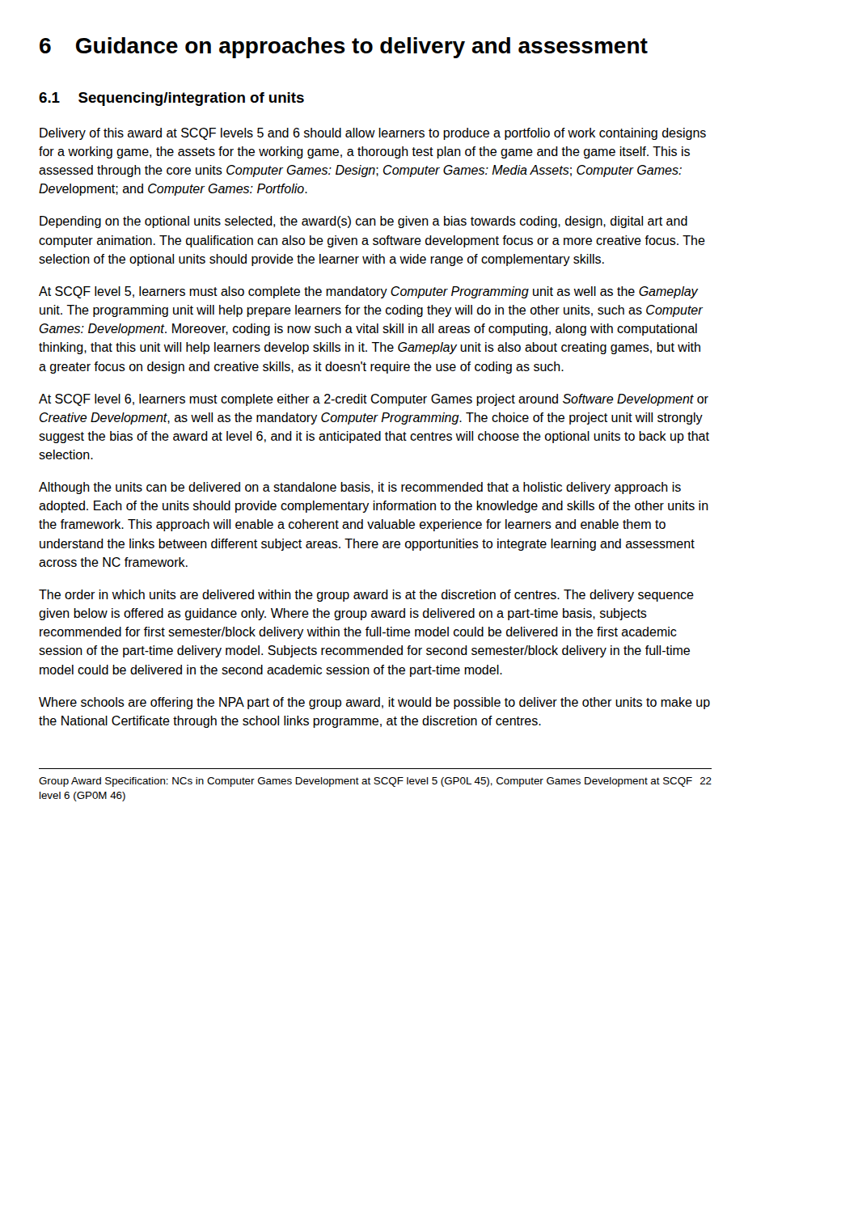6 Guidance on approaches to delivery and assessment
6.1 Sequencing/integration of units
Delivery of this award at SCQF levels 5 and 6 should allow learners to produce a portfolio of work containing designs for a working game, the assets for the working game, a thorough test plan of the game and the game itself. This is assessed through the core units Computer Games: Design; Computer Games: Media Assets; Computer Games: Development; and Computer Games: Portfolio.
Depending on the optional units selected, the award(s) can be given a bias towards coding, design, digital art and computer animation. The qualification can also be given a software development focus or a more creative focus. The selection of the optional units should provide the learner with a wide range of complementary skills.
At SCQF level 5, learners must also complete the mandatory Computer Programming unit as well as the Gameplay unit. The programming unit will help prepare learners for the coding they will do in the other units, such as Computer Games: Development. Moreover, coding is now such a vital skill in all areas of computing, along with computational thinking, that this unit will help learners develop skills in it. The Gameplay unit is also about creating games, but with a greater focus on design and creative skills, as it doesn't require the use of coding as such.
At SCQF level 6, learners must complete either a 2-credit Computer Games project around Software Development or Creative Development, as well as the mandatory Computer Programming. The choice of the project unit will strongly suggest the bias of the award at level 6, and it is anticipated that centres will choose the optional units to back up that selection.
Although the units can be delivered on a standalone basis, it is recommended that a holistic delivery approach is adopted. Each of the units should provide complementary information to the knowledge and skills of the other units in the framework. This approach will enable a coherent and valuable experience for learners and enable them to understand the links between different subject areas. There are opportunities to integrate learning and assessment across the NC framework.
The order in which units are delivered within the group award is at the discretion of centres. The delivery sequence given below is offered as guidance only. Where the group award is delivered on a part-time basis, subjects recommended for first semester/block delivery within the full-time model could be delivered in the first academic session of the part-time delivery model. Subjects recommended for second semester/block delivery in the full-time model could be delivered in the second academic session of the part-time model.
Where schools are offering the NPA part of the group award, it would be possible to deliver the other units to make up the National Certificate through the school links programme, at the discretion of centres.
22 Group Award Specification: NCs in Computer Games Development at SCQF level 5 (GP0L 45), Computer Games Development at SCQF level 6 (GP0M 46)